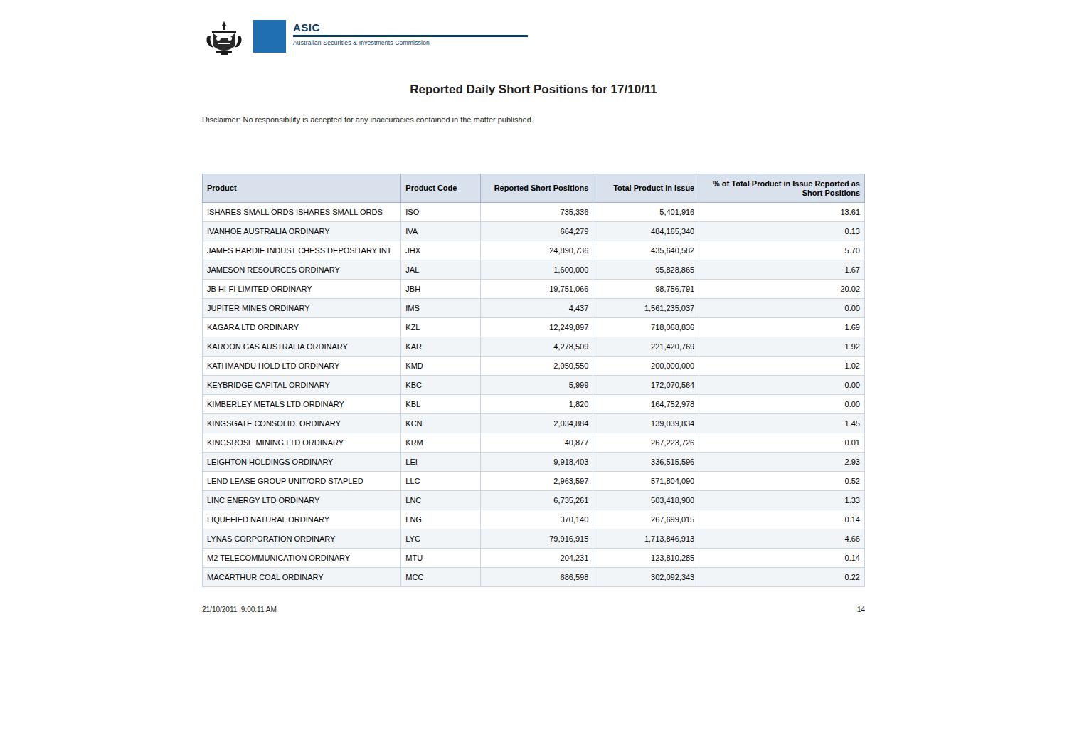ASIC
Australian Securities & Investments Commission
Reported Daily Short Positions for 17/10/11
Disclaimer: No responsibility is accepted for any inaccuracies contained in the matter published.
| Product | Product Code | Reported Short Positions | Total Product in Issue | % of Total Product in Issue Reported as Short Positions |
| --- | --- | --- | --- | --- |
| ISHARES SMALL ORDS ISHARES SMALL ORDS | ISO | 735,336 | 5,401,916 | 13.61 |
| IVANHOE AUSTRALIA ORDINARY | IVA | 664,279 | 484,165,340 | 0.13 |
| JAMES HARDIE INDUST CHESS DEPOSITARY INT | JHX | 24,890,736 | 435,640,582 | 5.70 |
| JAMESON RESOURCES ORDINARY | JAL | 1,600,000 | 95,828,865 | 1.67 |
| JB HI-FI LIMITED ORDINARY | JBH | 19,751,066 | 98,756,791 | 20.02 |
| JUPITER MINES ORDINARY | IMS | 4,437 | 1,561,235,037 | 0.00 |
| KAGARA LTD ORDINARY | KZL | 12,249,897 | 718,068,836 | 1.69 |
| KAROON GAS AUSTRALIA ORDINARY | KAR | 4,278,509 | 221,420,769 | 1.92 |
| KATHMANDU HOLD LTD ORDINARY | KMD | 2,050,550 | 200,000,000 | 1.02 |
| KEYBRIDGE CAPITAL ORDINARY | KBC | 5,999 | 172,070,564 | 0.00 |
| KIMBERLEY METALS LTD ORDINARY | KBL | 1,820 | 164,752,978 | 0.00 |
| KINGSGATE CONSOLID. ORDINARY | KCN | 2,034,884 | 139,039,834 | 1.45 |
| KINGSROSE MINING LTD ORDINARY | KRM | 40,877 | 267,223,726 | 0.01 |
| LEIGHTON HOLDINGS ORDINARY | LEI | 9,918,403 | 336,515,596 | 2.93 |
| LEND LEASE GROUP UNIT/ORD STAPLED | LLC | 2,963,597 | 571,804,090 | 0.52 |
| LINC ENERGY LTD ORDINARY | LNC | 6,735,261 | 503,418,900 | 1.33 |
| LIQUEFIED NATURAL ORDINARY | LNG | 370,140 | 267,699,015 | 0.14 |
| LYNAS CORPORATION ORDINARY | LYC | 79,916,915 | 1,713,846,913 | 4.66 |
| M2 TELECOMMUNICATION ORDINARY | MTU | 204,231 | 123,810,285 | 0.14 |
| MACARTHUR COAL ORDINARY | MCC | 686,598 | 302,092,343 | 0.22 |
21/10/2011 9:00:11 AM 14